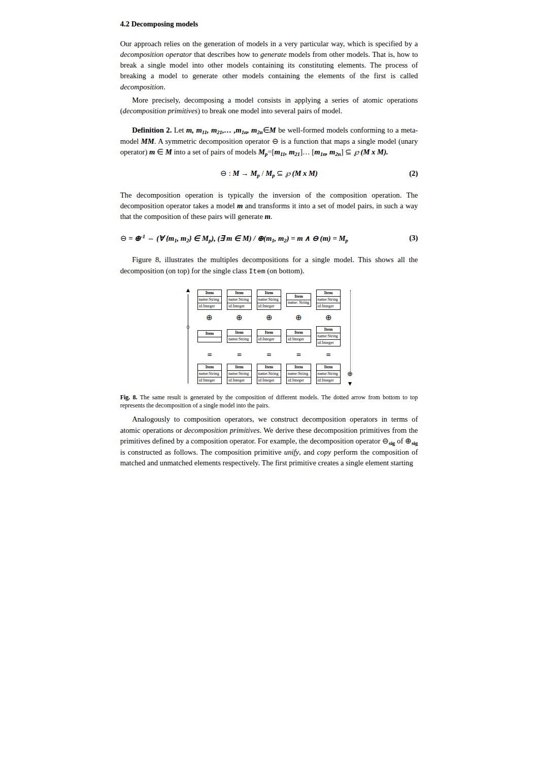4.2 Decomposing models
Our approach relies on the generation of models in a very particular way, which is specified by a decomposition operator that describes how to generate models from other models. That is, how to break a single model into other models containing its constituting elements. The process of breaking a model to generate other models containing the elements of the first is called decomposition.
More precisely, decomposing a model consists in applying a series of atomic operations (decomposition primitives) to break one model into several pairs of model.
Definition 2. Let m, m11, m21,… ,m1n, m2n∈M be well-formed models conforming to a meta-model MM. A symmetric decomposition operator ⊖ is a function that maps a single model (unary operator) m ∈ M into a set of pairs of models Mp=[m11, m21]… [m1n, m2n] ⊆ ℘ (M x M).
⊖ : M → Mp / Mp ⊆ ℘ (M x M)(2)
The decomposition operation is typically the inversion of the composition operation. The decomposition operator takes a model m and transforms it into a set of model pairs, in such a way that the composition of these pairs will generate m.
⊖ = ⊕-1 ⇔ (∀ {m1, m2} ∈ Mp), (∃ m ∈ M) / ⊕(m1, m2) = m ∧ ⊖ (m) = Mp(3)
Figure 8, illustrates the multiples decompositions for a single model. This shows all the decomposition (on top) for the single class Item (on bottom).
▲ ○
⊕ ▼
| Item name:String id:Integer | Item name:String id:Integer | Item name:String id:Integer | Item name: String | Item name:String id:Integer |
| ⊕ | ⊕ | ⊕ | ⊕ | ⊕ |
| Item | Item name:String | Item id:Integer | Item id:Integer | Item name:String id:Integer |
| = | = | = | = | = |
| Item name:String id:Integer | Item name:String id:Integer | Item name:String id:Integer | Item name:String id:Integer | Item name:String id:Integer |
Fig. 8. The same result is generated by the composition of different models. The dotted arrow from bottom to top represents the decomposition of a single model into the pairs.
Analogously to composition operators, we construct decomposition operators in terms of atomic operations or decomposition primitives. We derive these decomposition primitives from the primitives defined by a composition operator. For example, the decomposition operator ⊖sig of ⊕sig is constructed as follows. The composition primitive unify, and copy perform the composition of matched and unmatched elements respectively. The first primitive creates a single element starting